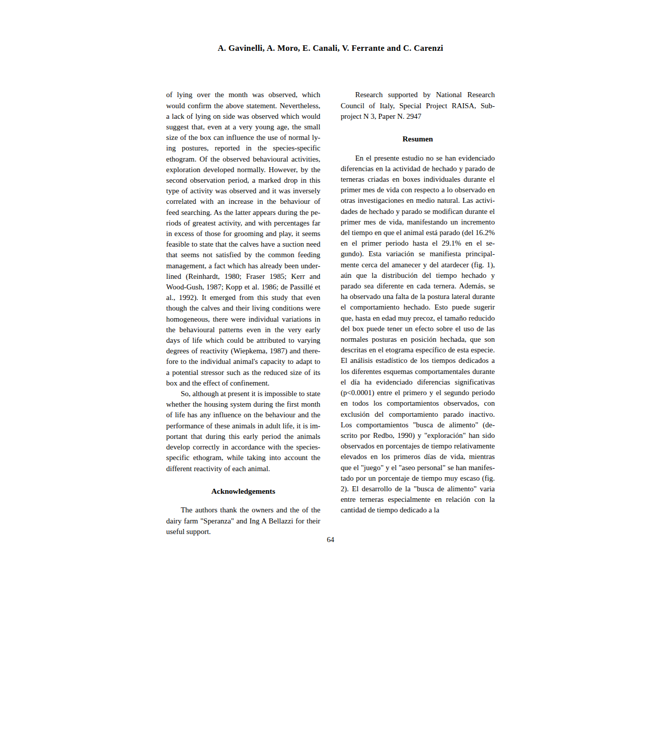A. Gavinelli, A. Moro, E. Canali, V. Ferrante and C. Carenzi
of lying over the month was observed, which would confirm the above statement. Nevertheless, a lack of lying on side was observed which would suggest that, even at a very young age, the small size of the box can influence the use of normal lying postures, reported in the species-specific ethogram. Of the observed behavioural activities, exploration developed normally. However, by the second observation period, a marked drop in this type of activity was observed and it was inversely correlated with an increase in the behaviour of feed searching. As the latter appears during the periods of greatest activity, and with percentages far in excess of those for grooming and play, it seems feasible to state that the calves have a suction need that seems not satisfied by the common feeding management, a fact which has already been underlined (Reinhardt, 1980; Fraser 1985; Kerr and Wood-Gush, 1987; Kopp et al. 1986; de Passillé et al., 1992). It emerged from this study that even though the calves and their living conditions were homogeneous, there were individual variations in the behavioural patterns even in the very early days of life which could be attributed to varying degrees of reactivity (Wiepkema, 1987) and therefore to the individual animal's capacity to adapt to a potential stressor such as the reduced size of its box and the effect of confinement.
So, although at present it is impossible to state whether the housing system during the first month of life has any influence on the behaviour and the performance of these animals in adult life, it is important that during this early period the animals develop correctly in accordance with the species-specific ethogram, while taking into account the different reactivity of each animal.
Acknowledgements
The authors thank the owners and the of the dairy farm "Speranza" and Ing A Bellazzi for their useful support.
Research supported by National Research Council of Italy, Special Project RAISA, Sub-project N 3, Paper N. 2947
Resumen
En el presente estudio no se han evidenciado diferencias en la actividad de hechado y parado de terneras criadas en boxes individuales durante el primer mes de vida con respecto a lo observado en otras investigaciones en medio natural. Las actividades de hechado y parado se modifican durante el primer mes de vida, manifestando un incremento del tiempo en que el animal está parado (del 16.2% en el primer periodo hasta el 29.1% en el segundo). Esta variación se manifiesta principalmente cerca del amanecer y del atardecer (fig. 1), aún que la distribución del tiempo hechado y parado sea diferente en cada ternera. Además, se ha observado una falta de la postura lateral durante el comportamiento hechado. Esto puede sugerir que, hasta en edad muy precoz, el tamaño reducido del box puede tener un efecto sobre el uso de las normales posturas en posición hechada, que son descritas en el etograma específico de esta especie. El análisis estadístico de los tiempos dedicados a los diferentes esquemas comportamentales durante el día ha evidenciado diferencias significativas (p<0.0001) entre el primero y el segundo periodo en todos los comportamientos observados, con exclusión del comportamiento parado inactivo. Los comportamientos "busca de alimento" (descrito por Redbo, 1990) y "exploración" han sido observados en porcentajes de tiempo relativamente elevados en los primeros días de vida, mientras que el "juego" y el "aseo personal" se han manifestado por un porcentaje de tiempo muy escaso (fig. 2). El desarrollo de la "busca de alimento" varia entre terneras especialmente en relación con la cantidad de tiempo dedicado a la
64